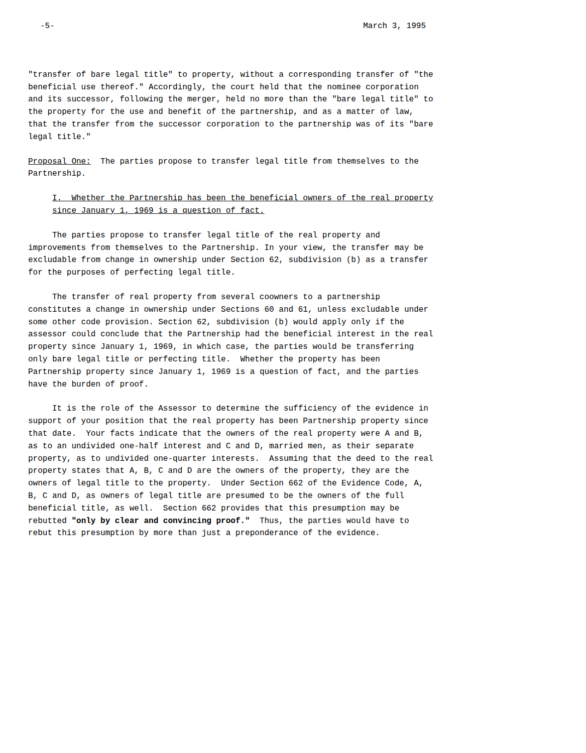-5- March 3, 1995
"transfer of bare legal title" to property, without a corresponding transfer of "the beneficial use thereof." Accordingly, the court held that the nominee corporation and its successor, following the merger, held no more than the "bare legal title" to the property for the use and benefit of the partnership, and as a matter of law, that the transfer from the successor corporation to the partnership was of its "bare legal title."
Proposal One: The parties propose to transfer legal title from themselves to the Partnership.
I. Whether the Partnership has been the beneficial owners of the real property since January 1, 1969 is a question of fact.
The parties propose to transfer legal title of the real property and improvements from themselves to the Partnership. In your view, the transfer may be excludable from change in ownership under Section 62, subdivision (b) as a transfer for the purposes of perfecting legal title.
The transfer of real property from several coowners to a partnership constitutes a change in ownership under Sections 60 and 61, unless excludable under some other code provision. Section 62, subdivision (b) would apply only if the assessor could conclude that the Partnership had the beneficial interest in the real property since January 1, 1969, in which case, the parties would be transferring only bare legal title or perfecting title. Whether the property has been Partnership property since January 1, 1969 is a question of fact, and the parties have the burden of proof.
It is the role of the Assessor to determine the sufficiency of the evidence in support of your position that the real property has been Partnership property since that date. Your facts indicate that the owners of the real property were A and B, as to an undivided one-half interest and C and D, married men, as their separate property, as to undivided one-quarter interests. Assuming that the deed to the real property states that A, B, C and D are the owners of the property, they are the owners of legal title to the property. Under Section 662 of the Evidence Code, A, B, C and D, as owners of legal title are presumed to be the owners of the full beneficial title, as well. Section 662 provides that this presumption may be rebutted "only by clear and convincing proof." Thus, the parties would have to rebut this presumption by more than just a preponderance of the evidence.